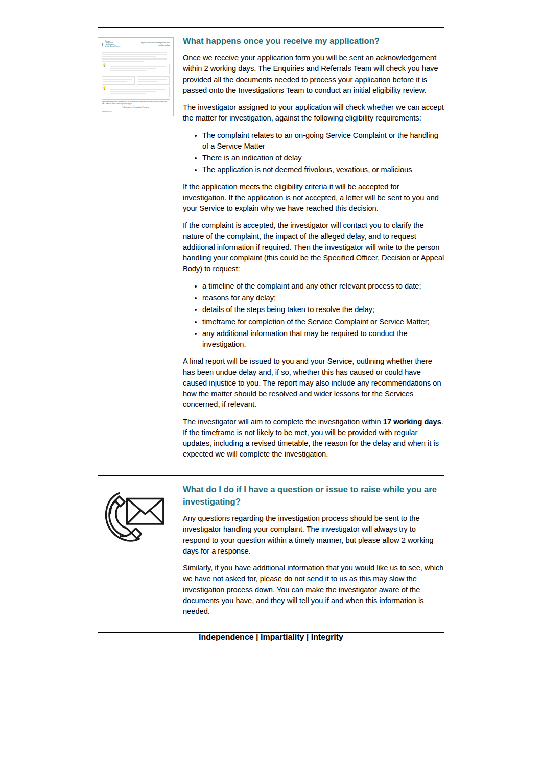||| Service
Complaints
Ombudsman
for the Armed Forces Application for investigation into
undue delay
💡
💡
If you need any further information, or assistance to complete this form, please phone 020 7877 3450 or email contact@scoaf.org.uk
Independence | Impartiality | Integrity
January 2020
What happens once you receive my application?
Once we receive your application form you will be sent an acknowledgement within 2 working days. The Enquiries and Referrals Team will check you have provided all the documents needed to process your application before it is passed onto the Investigations Team to conduct an initial eligibility review.
The investigator assigned to your application will check whether we can accept the matter for investigation, against the following eligibility requirements:
The complaint relates to an on-going Service Complaint or the handling of a Service Matter
There is an indication of delay
The application is not deemed frivolous, vexatious, or malicious
If the application meets the eligibility criteria it will be accepted for investigation. If the application is not accepted, a letter will be sent to you and your Service to explain why we have reached this decision.
If the complaint is accepted, the investigator will contact you to clarify the nature of the complaint, the impact of the alleged delay, and to request additional information if required. Then the investigator will write to the person handling your complaint (this could be the Specified Officer, Decision or Appeal Body) to request:
a timeline of the complaint and any other relevant process to date;
reasons for any delay;
details of the steps being taken to resolve the delay;
timeframe for completion of the Service Complaint or Service Matter;
any additional information that may be required to conduct the investigation.
A final report will be issued to you and your Service, outlining whether there has been undue delay and, if so, whether this has caused or could have caused injustice to you. The report may also include any recommendations on how the matter should be resolved and wider lessons for the Services concerned, if relevant.
The investigator will aim to complete the investigation within 17 working days. If the timeframe is not likely to be met, you will be provided with regular updates, including a revised timetable, the reason for the delay and when it is expected we will complete the investigation.
What do I do if I have a question or issue to raise while you are investigating?
Any questions regarding the investigation process should be sent to the investigator handling your complaint. The investigator will always try to respond to your question within a timely manner, but please allow 2 working days for a response.
Similarly, if you have additional information that you would like us to see, which we have not asked for, please do not send it to us as this may slow the investigation process down. You can make the investigator aware of the documents you have, and they will tell you if and when this information is needed.
Independence | Impartiality | Integrity